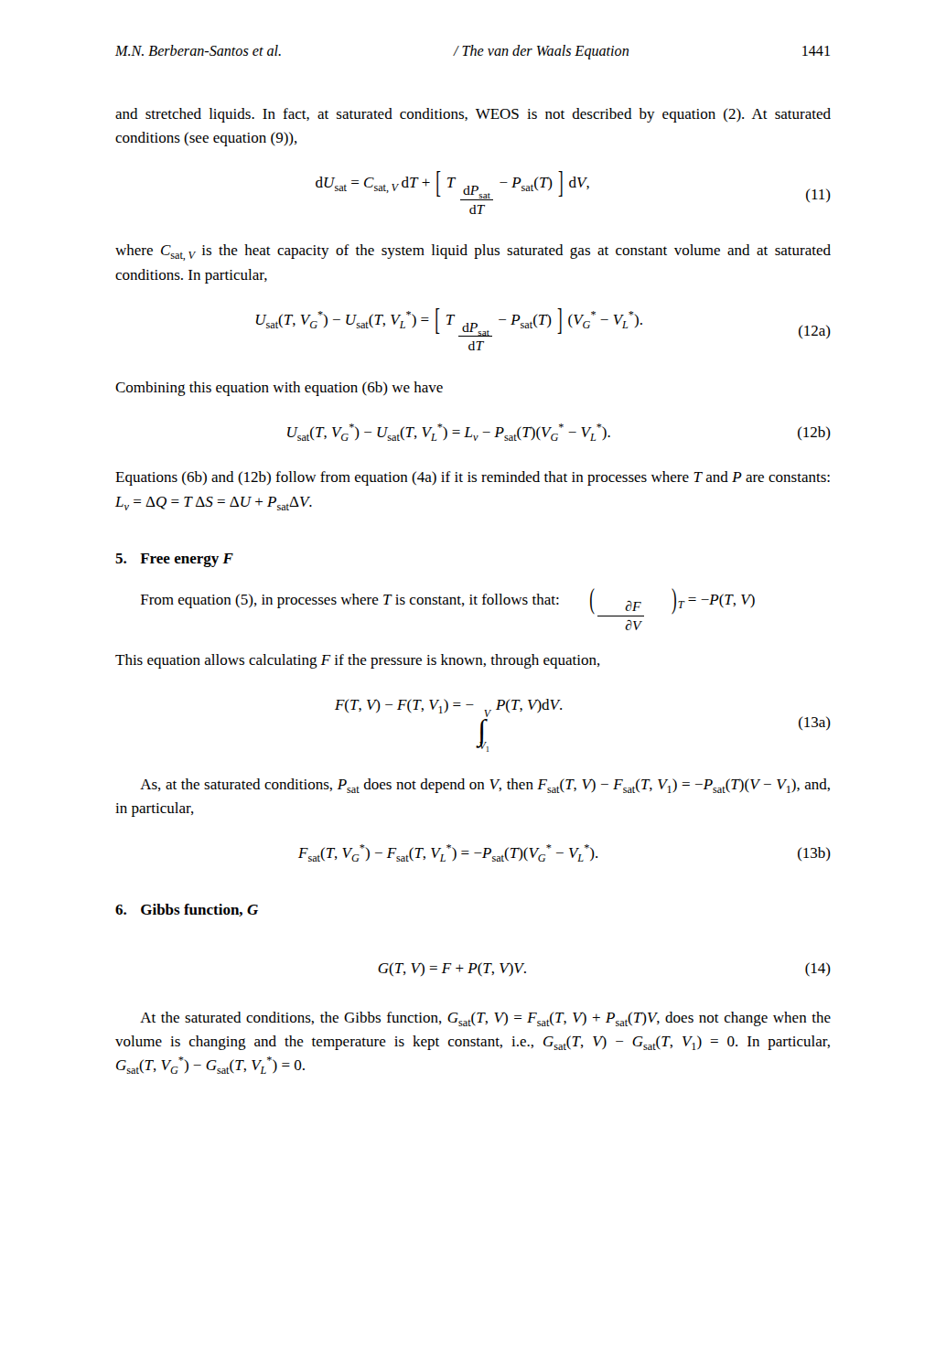M.N. Berberan-Santos et al. / The van der Waals Equation 1441
and stretched liquids. In fact, at saturated conditions, WEOS is not described by equation (2). At saturated conditions (see equation (9)),
dUsat = Csat, V dT + [ T dPsat dT − Psat(T) ] dV,
(11)
where Csat, V is the heat capacity of the system liquid plus saturated gas at constant volume and at saturated conditions. In particular,
Usat(T, VG*) − Usat(T, VL*) = [ T dPsat dT − Psat(T) ] (VG* − VL*).
(12a)
Combining this equation with equation (6b) we have
Usat(T, VG*) − Usat(T, VL*) = Lv − Psat(T)(VG* − VL*).
(12b)
Equations (6b) and (12b) follow from equation (4a) if it is reminded that in processes where T and P are constants: Lv = ΔQ = T ΔS = ΔU + PsatΔV.
5. Free energy F
From equation (5), in processes where T is constant, it follows that: (∂F∂V)T = −P(T, V)
This equation allows calculating F if the pressure is known, through equation,
F(T, V) − F(T, V1) = − V∫V1 P(T, V)dV.
(13a)
As, at the saturated conditions, Psat does not depend on V, then Fsat(T, V) − Fsat(T, V1) = −Psat(T)(V − V1), and, in particular,
Fsat(T, VG*) − Fsat(T, VL*) = −Psat(T)(VG* − VL*).
(13b)
6. Gibbs function, G
G(T, V) = F + P(T, V)V.
(14)
At the saturated conditions, the Gibbs function, Gsat(T, V) = Fsat(T, V) + Psat(T)V, does not change when the volume is changing and the temperature is kept constant, i.e., Gsat(T, V) − Gsat(T, V1) = 0. In particular, Gsat(T, VG*) − Gsat(T, VL*) = 0.